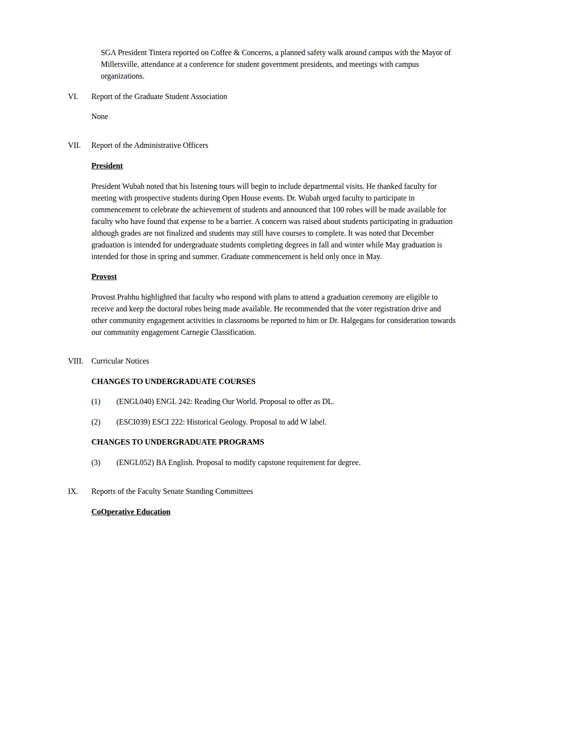SGA President Tintera reported on Coffee & Concerns, a planned safety walk around campus with the Mayor of Millersville, attendance at a conference for student government presidents, and meetings with campus organizations.
VI.
Report of the Graduate Student Association
None
VII.
Report of the Administrative Officers
President
President Wubah noted that his listening tours will begin to include departmental visits. He thanked faculty for meeting with prospective students during Open House events. Dr. Wubah urged faculty to participate in commencement to celebrate the achievement of students and announced that 100 robes will be made available for faculty who have found that expense to be a barrier. A concern was raised about students participating in graduation although grades are not finalized and students may still have courses to complete. It was noted that December graduation is intended for undergraduate students completing degrees in fall and winter while May graduation is intended for those in spring and summer. Graduate commencement is held only once in May.
Provost
Provost Prabhu highlighted that faculty who respond with plans to attend a graduation ceremony are eligible to receive and keep the doctoral robes being made available. He recommended that the voter registration drive and other community engagement activities in classrooms be reported to him or Dr. Halgegans for consideration towards our community engagement Carnegie Classification.
VIII.
Curricular Notices
CHANGES TO UNDERGRADUATE COURSES
(1)
(ENGL040) ENGL 242: Reading Our World. Proposal to offer as DL.
(2)
(ESCI039) ESCI 222: Historical Geology. Proposal to add W label.
CHANGES TO UNDERGRADUATE PROGRAMS
(3)
(ENGL052) BA English. Proposal to modify capstone requirement for degree.
IX.
Reports of the Faculty Senate Standing Committees
CoOperative Education